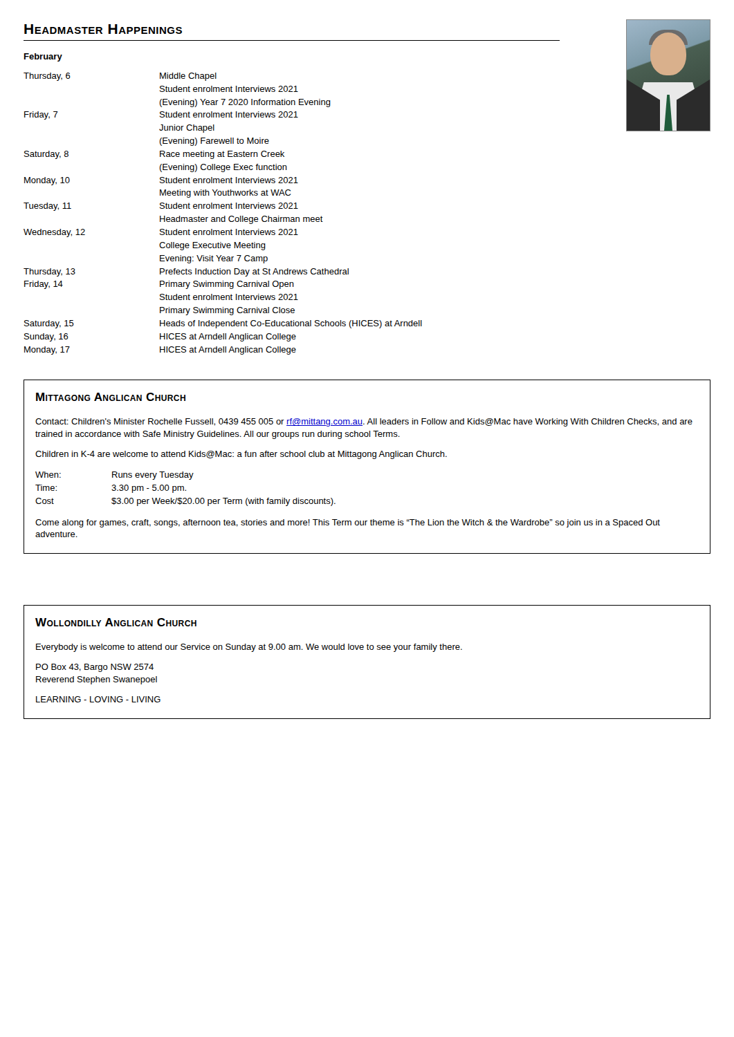Headmaster Happenings
February
| Thursday, 6 | Middle Chapel |
| | Student enrolment Interviews 2021 |
| | (Evening) Year 7 2020 Information Evening |
| Friday, 7 | Student enrolment Interviews 2021 |
| | Junior Chapel |
| | (Evening) Farewell to Moire |
| Saturday, 8 | Race meeting at Eastern Creek |
| | (Evening) College Exec function |
| Monday, 10 | Student enrolment Interviews 2021 |
| | Meeting with Youthworks at WAC |
| Tuesday, 11 | Student enrolment Interviews 2021 |
| | Headmaster and College Chairman meet |
| Wednesday, 12 | Student enrolment Interviews 2021 |
| | College Executive Meeting |
| | Evening: Visit Year 7 Camp |
| Thursday, 13 | Prefects Induction Day at St Andrews Cathedral |
| Friday, 14 | Primary Swimming Carnival Open |
| | Student enrolment Interviews 2021 |
| | Primary Swimming Carnival Close |
| Saturday, 15 | Heads of Independent Co-Educational Schools (HICES) at Arndell |
| Sunday, 16 | HICES at Arndell Anglican College |
| Monday, 17 | HICES at Arndell Anglican College |
Mittagong Anglican Church
Contact: Children's Minister Rochelle Fussell, 0439 455 005 or rf@mittang.com.au. All leaders in Follow and Kids@Mac have Working With Children Checks, and are trained in accordance with Safe Ministry Guidelines. All our groups run during school Terms.
Children in K-4 are welcome to attend Kids@Mac: a fun after school club at Mittagong Anglican Church.
| When: | Runs every Tuesday |
| Time: | 3.30 pm - 5.00 pm. |
| Cost | $3.00 per Week/$20.00 per Term (with family discounts). |
Come along for games, craft, songs, afternoon tea, stories and more! This Term our theme is “The Lion the Witch & the Wardrobe” so join us in a Spaced Out adventure.
Wollondilly Anglican Church
Everybody is welcome to attend our Service on Sunday at 9.00 am. We would love to see your family there.
PO Box 43, Bargo NSW 2574
Reverend Stephen Swanepoel
LEARNING - LOVING - LIVING